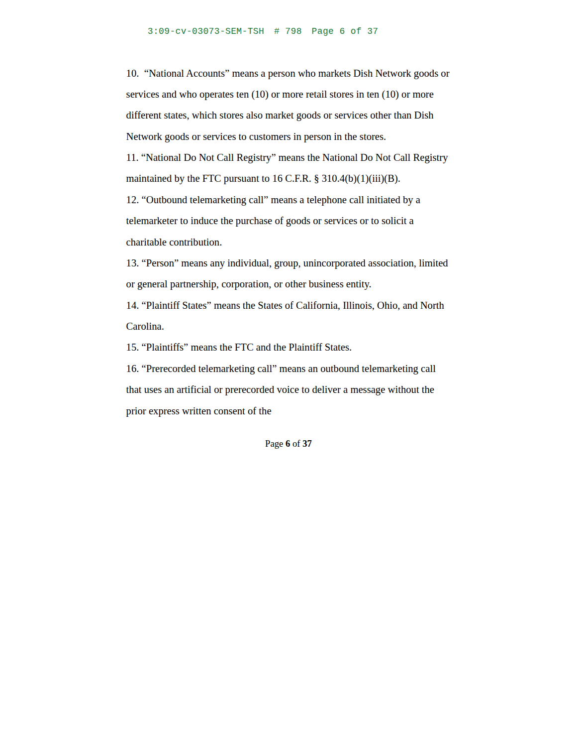3:09-cv-03073-SEM-TSH# 798 Page 6 of 37
10. “National Accounts” means a person who markets Dish Network goods or services and who operates ten (10) or more retail stores in ten (10) or more different states, which stores also market goods or services other than Dish Network goods or services to customers in person in the stores.
11. “National Do Not Call Registry” means the National Do Not Call Registry maintained by the FTC pursuant to 16 C.F.R. § 310.4(b)(1)(iii)(B).
12. “Outbound telemarketing call” means a telephone call initiated by a telemarketer to induce the purchase of goods or services or to solicit a charitable contribution.
13. “Person” means any individual, group, unincorporated association, limited or general partnership, corporation, or other business entity.
14. “Plaintiff States” means the States of California, Illinois, Ohio, and North Carolina.
15. “Plaintiffs” means the FTC and the Plaintiff States.
16. “Prerecorded telemarketing call” means an outbound telemarketing call that uses an artificial or prerecorded voice to deliver a message without the prior express written consent of the
Page 6 of 37